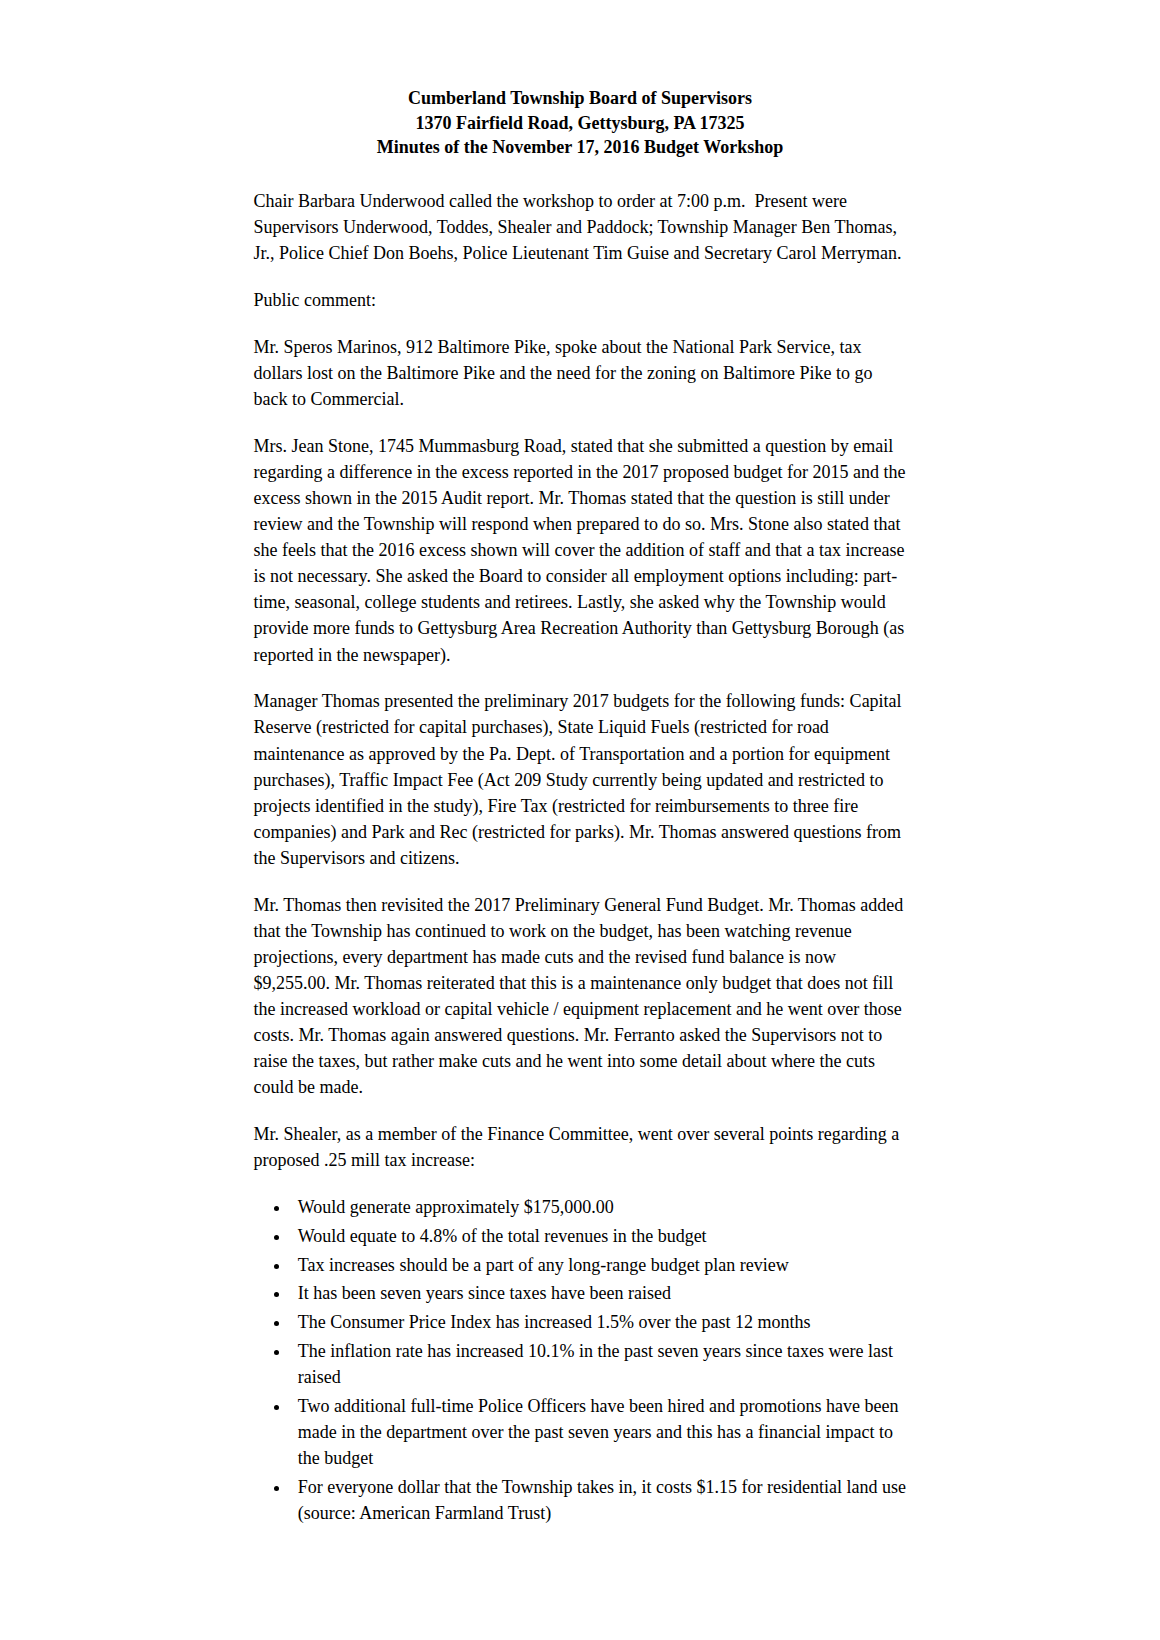Cumberland Township Board of Supervisors
1370 Fairfield Road, Gettysburg, PA 17325
Minutes of the November 17, 2016 Budget Workshop
Chair Barbara Underwood called the workshop to order at 7:00 p.m. Present were Supervisors Underwood, Toddes, Shealer and Paddock; Township Manager Ben Thomas, Jr., Police Chief Don Boehs, Police Lieutenant Tim Guise and Secretary Carol Merryman.
Public comment:
Mr. Speros Marinos, 912 Baltimore Pike, spoke about the National Park Service, tax dollars lost on the Baltimore Pike and the need for the zoning on Baltimore Pike to go back to Commercial.
Mrs. Jean Stone, 1745 Mummasburg Road, stated that she submitted a question by email regarding a difference in the excess reported in the 2017 proposed budget for 2015 and the excess shown in the 2015 Audit report. Mr. Thomas stated that the question is still under review and the Township will respond when prepared to do so. Mrs. Stone also stated that she feels that the 2016 excess shown will cover the addition of staff and that a tax increase is not necessary. She asked the Board to consider all employment options including: part-time, seasonal, college students and retirees. Lastly, she asked why the Township would provide more funds to Gettysburg Area Recreation Authority than Gettysburg Borough (as reported in the newspaper).
Manager Thomas presented the preliminary 2017 budgets for the following funds: Capital Reserve (restricted for capital purchases), State Liquid Fuels (restricted for road maintenance as approved by the Pa. Dept. of Transportation and a portion for equipment purchases), Traffic Impact Fee (Act 209 Study currently being updated and restricted to projects identified in the study), Fire Tax (restricted for reimbursements to three fire companies) and Park and Rec (restricted for parks). Mr. Thomas answered questions from the Supervisors and citizens.
Mr. Thomas then revisited the 2017 Preliminary General Fund Budget. Mr. Thomas added that the Township has continued to work on the budget, has been watching revenue projections, every department has made cuts and the revised fund balance is now $9,255.00. Mr. Thomas reiterated that this is a maintenance only budget that does not fill the increased workload or capital vehicle / equipment replacement and he went over those costs. Mr. Thomas again answered questions. Mr. Ferranto asked the Supervisors not to raise the taxes, but rather make cuts and he went into some detail about where the cuts could be made.
Mr. Shealer, as a member of the Finance Committee, went over several points regarding a proposed .25 mill tax increase:
Would generate approximately $175,000.00
Would equate to 4.8% of the total revenues in the budget
Tax increases should be a part of any long-range budget plan review
It has been seven years since taxes have been raised
The Consumer Price Index has increased 1.5% over the past 12 months
The inflation rate has increased 10.1% in the past seven years since taxes were last raised
Two additional full-time Police Officers have been hired and promotions have been made in the department over the past seven years and this has a financial impact to the budget
For everyone dollar that the Township takes in, it costs $1.15 for residential land use (source: American Farmland Trust)